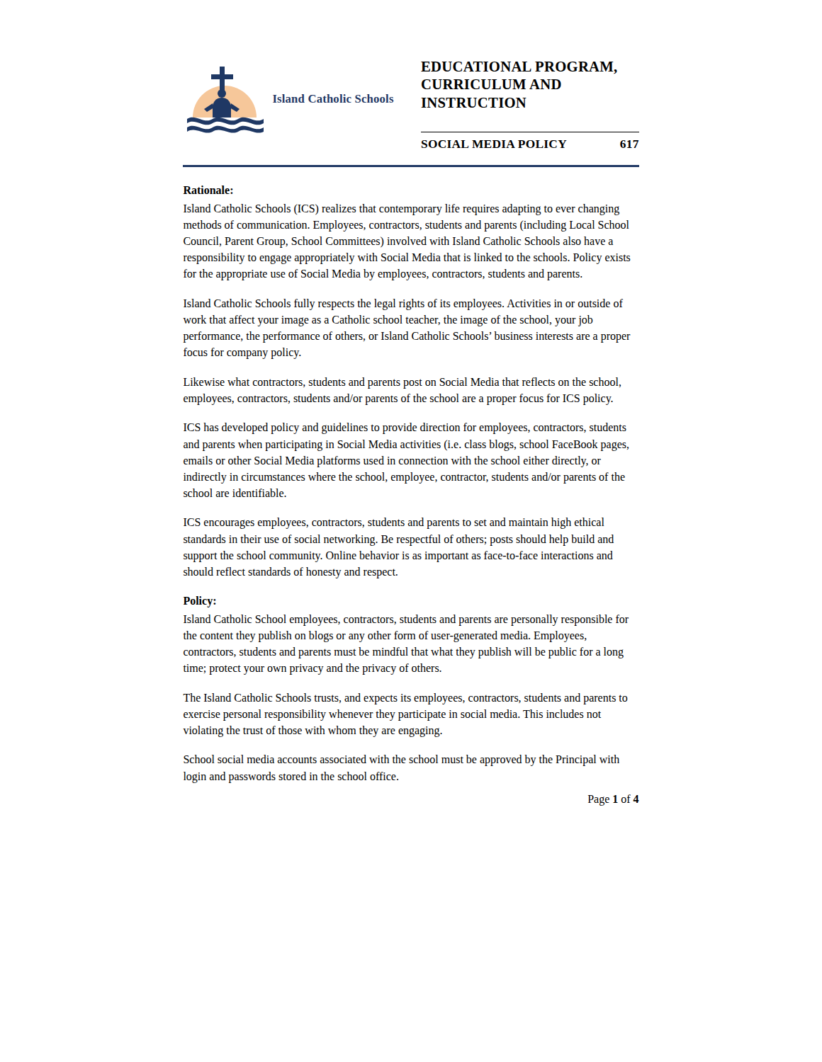Island Catholic Schools
EDUCATIONAL PROGRAM,
CURRICULUM AND
INSTRUCTION
SOCIAL MEDIA POLICY 617
Rationale:
Island Catholic Schools (ICS) realizes that contemporary life requires adapting to ever changing methods of communication. Employees, contractors, students and parents (including Local School Council, Parent Group, School Committees) involved with Island Catholic Schools also have a responsibility to engage appropriately with Social Media that is linked to the schools. Policy exists for the appropriate use of Social Media by employees, contractors, students and parents.
Island Catholic Schools fully respects the legal rights of its employees. Activities in or outside of work that affect your image as a Catholic school teacher, the image of the school, your job performance, the performance of others, or Island Catholic Schools’ business interests are a proper focus for company policy.
Likewise what contractors, students and parents post on Social Media that reflects on the school, employees, contractors, students and/or parents of the school are a proper focus for ICS policy.
ICS has developed policy and guidelines to provide direction for employees, contractors, students and parents when participating in Social Media activities (i.e. class blogs, school FaceBook pages, emails or other Social Media platforms used in connection with the school either directly, or indirectly in circumstances where the school, employee, contractor, students and/or parents of the school are identifiable.
ICS encourages employees, contractors, students and parents to set and maintain high ethical standards in their use of social networking. Be respectful of others; posts should help build and support the school community. Online behavior is as important as face-to-face interactions and should reflect standards of honesty and respect.
Policy:
Island Catholic School employees, contractors, students and parents are personally responsible for the content they publish on blogs or any other form of user-generated media. Employees, contractors, students and parents must be mindful that what they publish will be public for a long time; protect your own privacy and the privacy of others.
The Island Catholic Schools trusts, and expects its employees, contractors, students and parents to exercise personal responsibility whenever they participate in social media. This includes not violating the trust of those with whom they are engaging.
School social media accounts associated with the school must be approved by the Principal with login and passwords stored in the school office.
Page 1 of 4